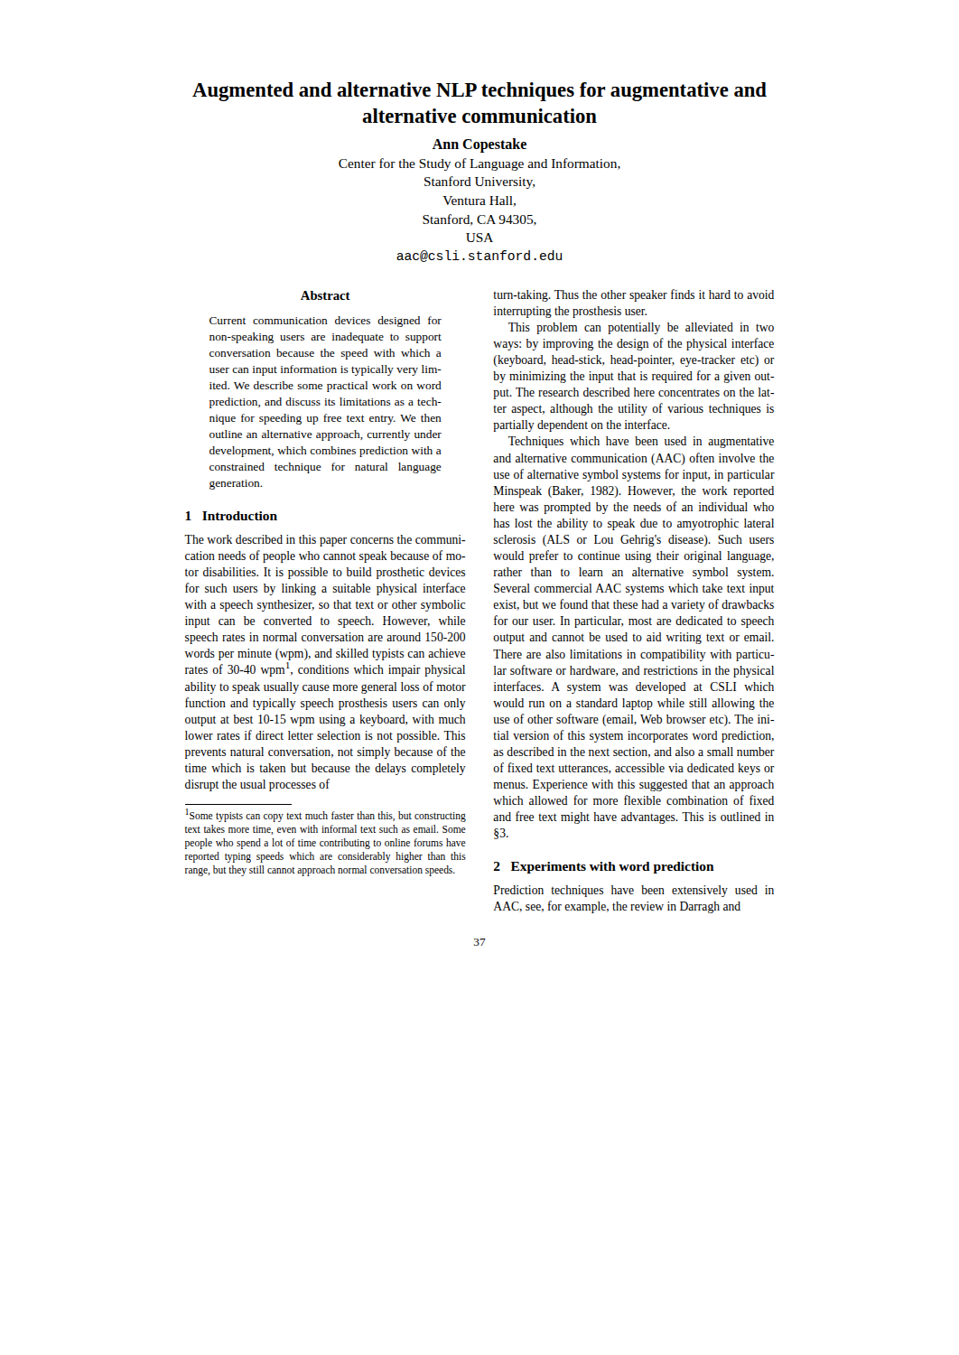Augmented and alternative NLP techniques for augmentative and
alternative communication
Ann Copestake
Center for the Study of Language and Information,
Stanford University,
Ventura Hall,
Stanford, CA 94305,
USA
aac@csli.stanford.edu
Abstract
Current communication devices designed for non-speaking users are inadequate to support conversation because the speed with which a user can input information is typically very limited. We describe some practical work on word prediction, and discuss its limitations as a technique for speeding up free text entry. We then outline an alternative approach, currently under development, which combines prediction with a constrained technique for natural language generation.
1 Introduction
The work described in this paper concerns the communication needs of people who cannot speak because of motor disabilities. It is possible to build prosthetic devices for such users by linking a suitable physical interface with a speech synthesizer, so that text or other symbolic input can be converted to speech. However, while speech rates in normal conversation are around 150-200 words per minute (wpm), and skilled typists can achieve rates of 30-40 wpm1, conditions which impair physical ability to speak usually cause more general loss of motor function and typically speech prosthesis users can only output at best 10-15 wpm using a keyboard, with much lower rates if direct letter selection is not possible. This prevents natural conversation, not simply because of the time which is taken but because the delays completely disrupt the usual processes of
1Some typists can copy text much faster than this, but constructing text takes more time, even with informal text such as email. Some people who spend a lot of time contributing to online forums have reported typing speeds which are considerably higher than this range, but they still cannot approach normal conversation speeds.
turn-taking. Thus the other speaker finds it hard to avoid interrupting the prosthesis user.
This problem can potentially be alleviated in two ways: by improving the design of the physical interface (keyboard, head-stick, head-pointer, eye-tracker etc) or by minimizing the input that is required for a given output. The research described here concentrates on the latter aspect, although the utility of various techniques is partially dependent on the interface.
Techniques which have been used in augmentative and alternative communication (AAC) often involve the use of alternative symbol systems for input, in particular Minspeak (Baker, 1982). However, the work reported here was prompted by the needs of an individual who has lost the ability to speak due to amyotrophic lateral sclerosis (ALS or Lou Gehrig's disease). Such users would prefer to continue using their original language, rather than to learn an alternative symbol system. Several commercial AAC systems which take text input exist, but we found that these had a variety of drawbacks for our user. In particular, most are dedicated to speech output and cannot be used to aid writing text or email. There are also limitations in compatibility with particular software or hardware, and restrictions in the physical interfaces. A system was developed at CSLI which would run on a standard laptop while still allowing the use of other software (email, Web browser etc). The initial version of this system incorporates word prediction, as described in the next section, and also a small number of fixed text utterances, accessible via dedicated keys or menus. Experience with this suggested that an approach which allowed for more flexible combination of fixed and free text might have advantages. This is outlined in §3.
2 Experiments with word prediction
Prediction techniques have been extensively used in AAC, see, for example, the review in Darragh and
37